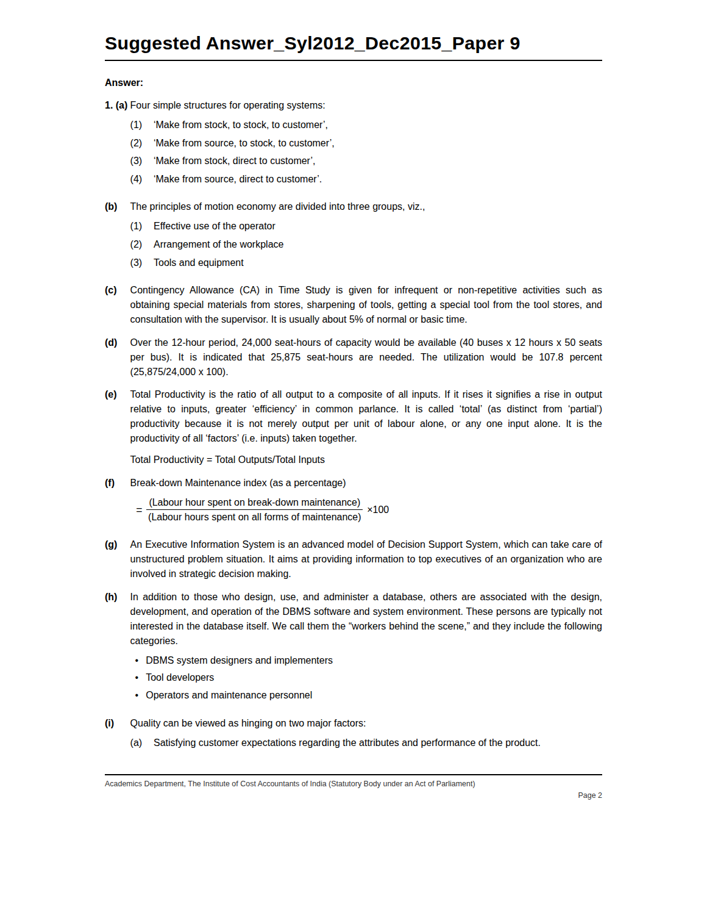Suggested Answer_Syl2012_Dec2015_Paper 9
Answer:
1. (a)
Four simple structures for operating systems:
(1)‘Make from stock, to stock, to customer’,
(2)‘Make from source, to stock, to customer’,
(3)‘Make from stock, direct to customer’,
(4)‘Make from source, direct to customer’.
(b)
The principles of motion economy are divided into three groups, viz.,
(1) Effective use of the operator
(2) Arrangement of the workplace
(3) Tools and equipment
(c)
Contingency Allowance (CA) in Time Study is given for infrequent or non-repetitive activities such as obtaining special materials from stores, sharpening of tools, getting a special tool from the tool stores, and consultation with the supervisor. It is usually about 5% of normal or basic time.
(d)
Over the 12-hour period, 24,000 seat-hours of capacity would be available (40 buses x 12 hours x 50 seats per bus). It is indicated that 25,875 seat-hours are needed. The utilization would be 107.8 percent (25,875/24,000 x 100).
(e)
Total Productivity is the ratio of all output to a composite of all inputs. If it rises it signifies a rise in output relative to inputs, greater ‘efficiency’ in common parlance. It is called ‘total’ (as distinct from ‘partial’) productivity because it is not merely output per unit of labour alone, or any one input alone. It is the productivity of all ‘factors’ (i.e. inputs) taken together.
Total Productivity = Total Outputs/Total Inputs
(f)
Break-down Maintenance index (as a percentage)
= (Labour hour spent on break-down maintenance) (Labour hours spent on all forms of maintenance) ×100
(g)
An Executive Information System is an advanced model of Decision Support System, which can take care of unstructured problem situation. It aims at providing information to top executives of an organization who are involved in strategic decision making.
(h)
In addition to those who design, use, and administer a database, others are associated with the design, development, and operation of the DBMS software and system environment. These persons are typically not interested in the database itself. We call them the “workers behind the scene,” and they include the following categories.
DBMS system designers and implementers
Tool developers
Operators and maintenance personnel
(i)
Quality can be viewed as hinging on two major factors:
(a) Satisfying customer expectations regarding the attributes and performance of the product.
Academics Department, The Institute of Cost Accountants of India (Statutory Body under an Act of Parliament)
Page 2